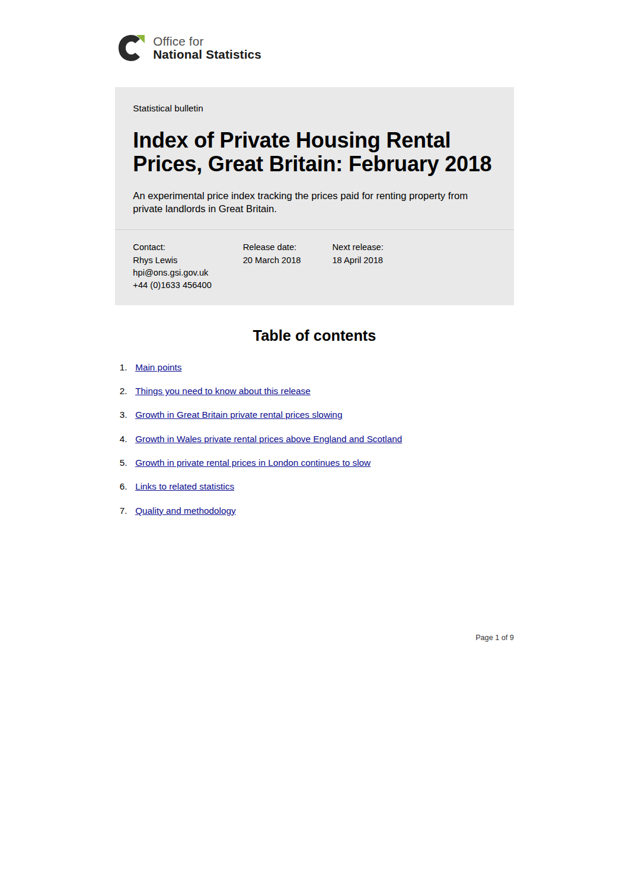Office for
National Statistics
Statistical bulletin
Index of Private Housing Rental Prices, Great Britain: February 2018
An experimental price index tracking the prices paid for renting property from private landlords in Great Britain.
Contact: Rhys Lewis
hpi@ons.gsi.gov.uk
+44 (0)1633 456400
Release date: 20 March 2018
Next release: 18 April 2018
Table of contents
Main points
Things you need to know about this release
Growth in Great Britain private rental prices slowing
Growth in Wales private rental prices above England and Scotland
Growth in private rental prices in London continues to slow
Links to related statistics
Quality and methodology
Page 1 of 9